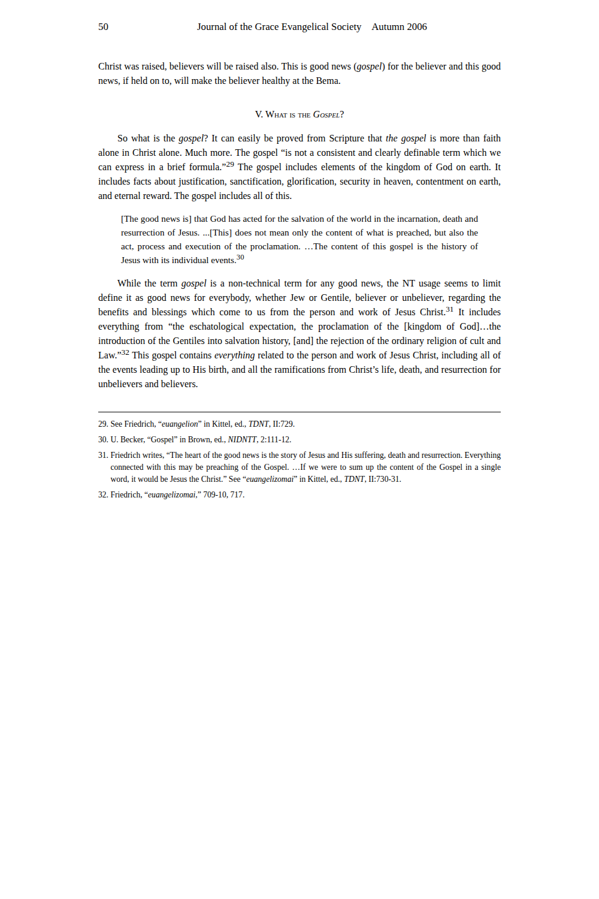50 Journal of the Grace Evangelical Society Autumn 2006
Christ was raised, believers will be raised also. This is good news (gospel) for the believer and this good news, if held on to, will make the believer healthy at the Bema.
V. What is the Gospel?
So what is the gospel? It can easily be proved from Scripture that the gospel is more than faith alone in Christ alone. Much more. The gospel “is not a consistent and clearly definable term which we can express in a brief formula.”29 The gospel includes elements of the kingdom of God on earth. It includes facts about justification, sanctification, glorification, security in heaven, contentment on earth, and eternal reward. The gospel includes all of this.
[The good news is] that God has acted for the salvation of the world in the incarnation, death and resurrection of Jesus. ...[This] does not mean only the content of what is preached, but also the act, process and execution of the proclamation. …The content of this gospel is the history of Jesus with its individual events.30
While the term gospel is a non-technical term for any good news, the NT usage seems to limit define it as good news for everybody, whether Jew or Gentile, believer or unbeliever, regarding the benefits and blessings which come to us from the person and work of Jesus Christ.31 It includes everything from “the eschatological expectation, the proclamation of the [kingdom of God]…the introduction of the Gentiles into salvation history, [and] the rejection of the ordinary religion of cult and Law.”32 This gospel contains everything related to the person and work of Jesus Christ, including all of the events leading up to His birth, and all the ramifications from Christ’s life, death, and resurrection for unbelievers and believers.
See Friedrich, “euangelion” in Kittel, ed., TDNT, II:729.
U. Becker, “Gospel” in Brown, ed., NIDNTT, 2:111-12.
Friedrich writes, “The heart of the good news is the story of Jesus and His suffering, death and resurrection. Everything connected with this may be preaching of the Gospel. …If we were to sum up the content of the Gospel in a single word, it would be Jesus the Christ.” See “euangelizomai” in Kittel, ed., TDNT, II:730-31.
Friedrich, “euangelizomai,” 709-10, 717.